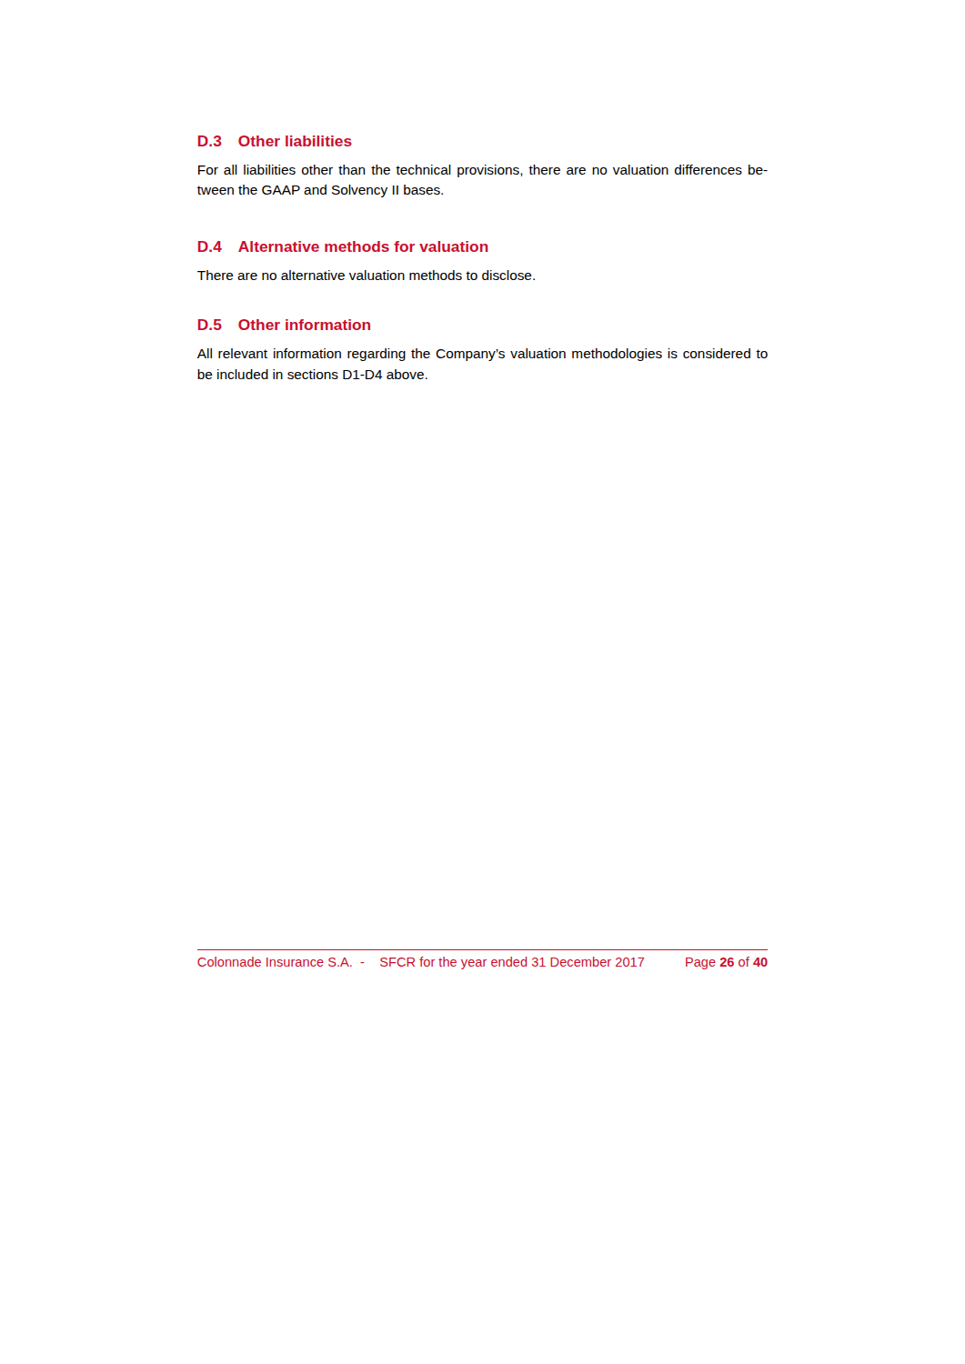D.3 Other liabilities
For all liabilities other than the technical provisions, there are no valuation differences between the GAAP and Solvency II bases.
D.4 Alternative methods for valuation
There are no alternative valuation methods to disclose.
D.5 Other information
All relevant information regarding the Company’s valuation methodologies is considered to be included in sections D1-D4 above.
Colonnade Insurance S.A. - SFCR for the year ended 31 December 2017 Page 26 of 40